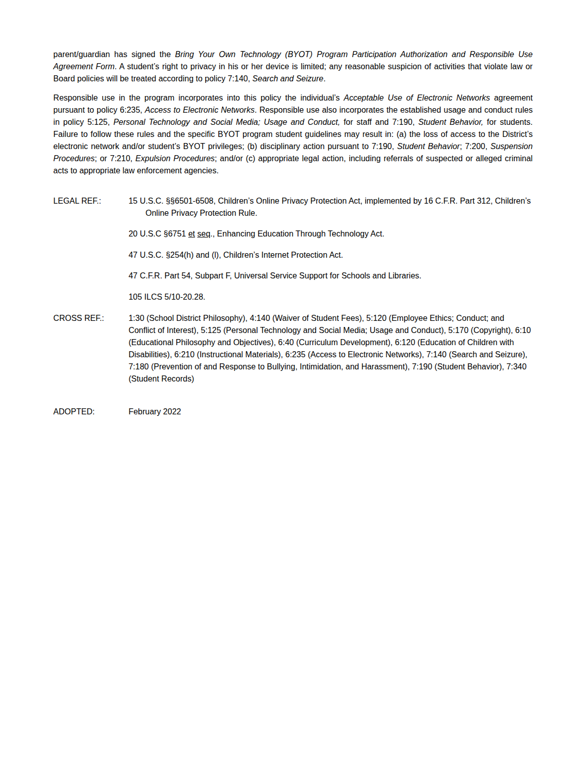parent/guardian has signed the Bring Your Own Technology (BYOT) Program Participation Authorization and Responsible Use Agreement Form. A student’s right to privacy in his or her device is limited; any reasonable suspicion of activities that violate law or Board policies will be treated according to policy 7:140, Search and Seizure.
Responsible use in the program incorporates into this policy the individual’s Acceptable Use of Electronic Networks agreement pursuant to policy 6:235, Access to Electronic Networks. Responsible use also incorporates the established usage and conduct rules in policy 5:125, Personal Technology and Social Media; Usage and Conduct, for staff and 7:190, Student Behavior, for students. Failure to follow these rules and the specific BYOT program student guidelines may result in: (a) the loss of access to the District’s electronic network and/or student’s BYOT privileges; (b) disciplinary action pursuant to 7:190, Student Behavior; 7:200, Suspension Procedures; or 7:210, Expulsion Procedures; and/or (c) appropriate legal action, including referrals of suspected or alleged criminal acts to appropriate law enforcement agencies.
LEGAL REF.:
15 U.S.C. §§6501-6508, Children’s Online Privacy Protection Act, implemented by 16 C.F.R. Part 312, Children’s Online Privacy Protection Rule.
20 U.S.C §6751 et seq., Enhancing Education Through Technology Act.
47 U.S.C. §254(h) and (l), Children’s Internet Protection Act.
47 C.F.R. Part 54, Subpart F, Universal Service Support for Schools and Libraries.
105 ILCS 5/10-20.28.
CROSS REF.:
1:30 (School District Philosophy), 4:140 (Waiver of Student Fees), 5:120 (Employee Ethics; Conduct; and Conflict of Interest), 5:125 (Personal Technology and Social Media; Usage and Conduct), 5:170 (Copyright), 6:10 (Educational Philosophy and Objectives), 6:40 (Curriculum Development), 6:120 (Education of Children with Disabilities), 6:210 (Instructional Materials), 6:235 (Access to Electronic Networks), 7:140 (Search and Seizure), 7:180 (Prevention of and Response to Bullying, Intimidation, and Harassment), 7:190 (Student Behavior), 7:340 (Student Records)
ADOPTED:
February 2022